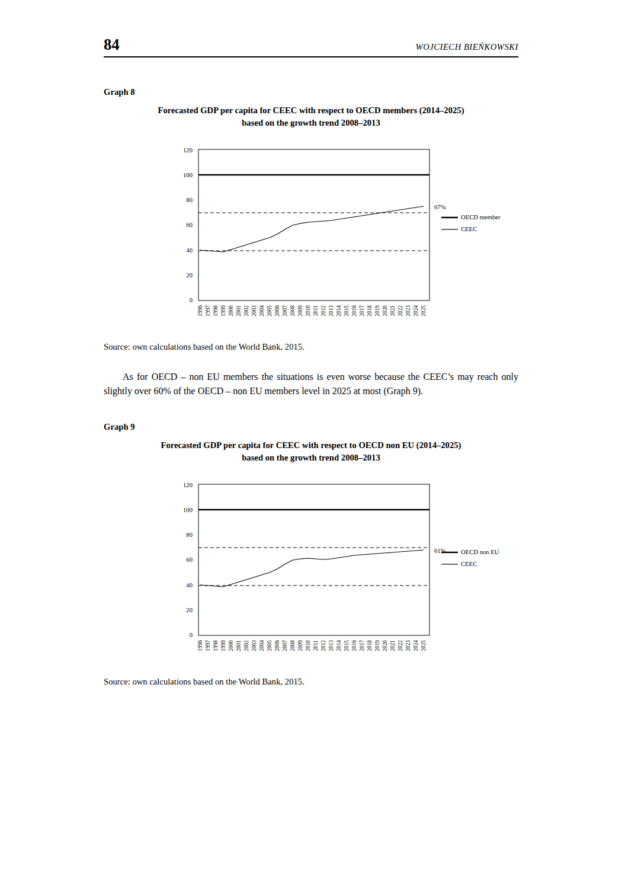84 WOJCIECH BIEŃKOWSKI
Graph 8
Forecasted GDP per capita for CEEC with respect to OECD members (2014–2025)
based on the growth trend 2008–2013
0 20 40 60 80 100 120 67% OECD members CEEC 1996 1997 1998 1999 2000 2001 2002 2003 2004 2005 2006 2007 2008 2009 2010 2011 2012 2013 2014 2015 2016 2017 2018 2019 2020 2021 2022 2023 2024 2025
Source: own calculations based on the World Bank, 2015.
As for OECD – non EU members the situations is even worse because the CEEC’s may reach only slightly over 60% of the OECD – non EU members level in 2025 at most (Graph 9).
Graph 9
Forecasted GDP per capita for CEEC with respect to OECD non EU (2014–2025)
based on the growth trend 2008–2013
0 20 40 60 80 100 120 61% OECD non EU CEEC 1996 1997 1998 1999 2000 2001 2002 2003 2004 2005 2006 2007 2008 2009 2010 2011 2012 2013 2014 2015 2016 2017 2018 2019 2020 2021 2022 2023 2024 2025
Source: own calculations based on the World Bank, 2015.